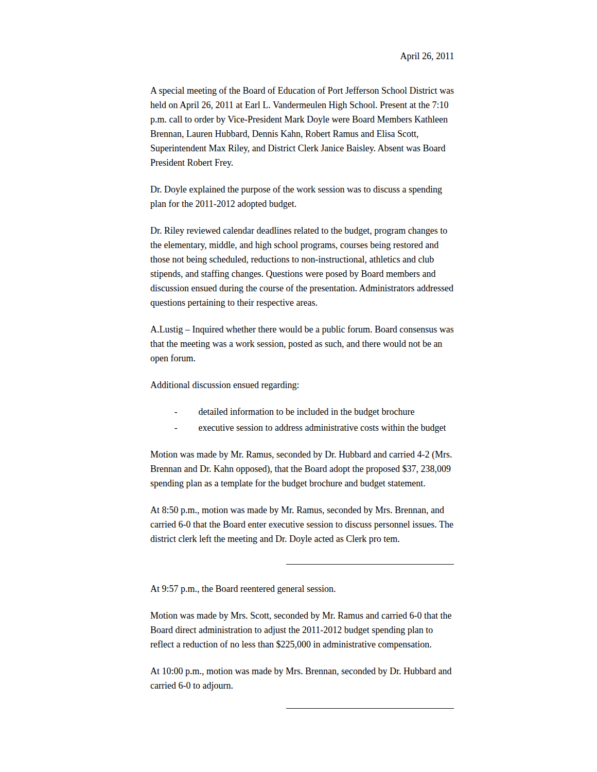April 26, 2011
A special meeting of the Board of Education of Port Jefferson School District was held on April 26, 2011 at Earl L. Vandermeulen High School. Present at the 7:10 p.m. call to order by Vice-President Mark Doyle were Board Members Kathleen Brennan, Lauren Hubbard, Dennis Kahn, Robert Ramus and Elisa Scott, Superintendent Max Riley, and District Clerk Janice Baisley. Absent was Board President Robert Frey.
Dr. Doyle explained the purpose of the work session was to discuss a spending plan for the 2011-2012 adopted budget.
Dr. Riley reviewed calendar deadlines related to the budget, program changes to the elementary, middle, and high school programs, courses being restored and those not being scheduled, reductions to non-instructional, athletics and club stipends, and staffing changes. Questions were posed by Board members and discussion ensued during the course of the presentation. Administrators addressed questions pertaining to their respective areas.
A.Lustig – Inquired whether there would be a public forum. Board consensus was that the meeting was a work session, posted as such, and there would not be an open forum.
Additional discussion ensued regarding:
detailed information to be included in the budget brochure
executive session to address administrative costs within the budget
Motion was made by Mr. Ramus, seconded by Dr. Hubbard and carried 4-2 (Mrs. Brennan and Dr. Kahn opposed), that the Board adopt the proposed $37, 238,009 spending plan as a template for the budget brochure and budget statement.
At 8:50 p.m., motion was made by Mr. Ramus, seconded by Mrs. Brennan, and carried 6-0 that the Board enter executive session to discuss personnel issues. The district clerk left the meeting and Dr. Doyle acted as Clerk pro tem.
At 9:57 p.m., the Board reentered general session.
Motion was made by Mrs. Scott, seconded by Mr. Ramus and carried 6-0 that the Board direct administration to adjust the 2011-2012 budget spending plan to reflect a reduction of no less than $225,000 in administrative compensation.
At 10:00 p.m., motion was made by Mrs. Brennan, seconded by Dr. Hubbard and carried 6-0 to adjourn.